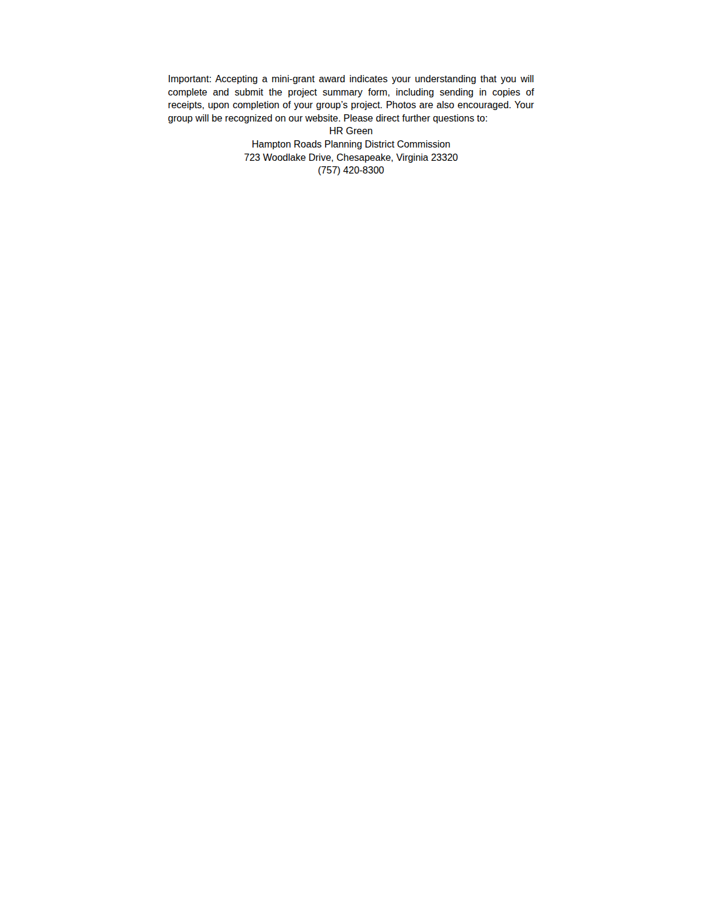Important: Accepting a mini-grant award indicates your understanding that you will complete and submit the project summary form, including sending in copies of receipts, upon completion of your group’s project. Photos are also encouraged. Your group will be recognized on our website. Please direct further questions to:
HR Green
Hampton Roads Planning District Commission
723 Woodlake Drive, Chesapeake, Virginia 23320
(757) 420-8300